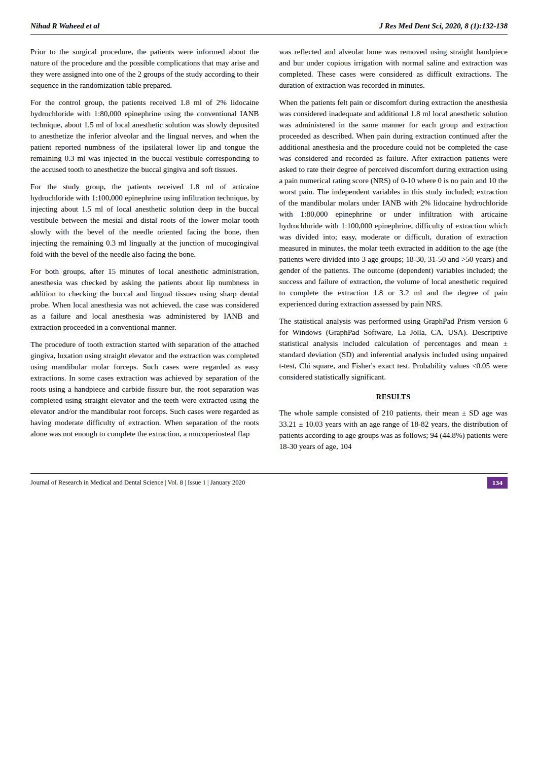Nihad R Waheed et al
J Res Med Dent Sci, 2020, 8 (1):132-138
Prior to the surgical procedure, the patients were informed about the nature of the procedure and the possible complications that may arise and they were assigned into one of the 2 groups of the study according to their sequence in the randomization table prepared.
For the control group, the patients received 1.8 ml of 2% lidocaine hydrochloride with 1:80,000 epinephrine using the conventional IANB technique, about 1.5 ml of local anesthetic solution was slowly deposited to anesthetize the inferior alveolar and the lingual nerves, and when the patient reported numbness of the ipsilateral lower lip and tongue the remaining 0.3 ml was injected in the buccal vestibule corresponding to the accused tooth to anesthetize the buccal gingiva and soft tissues.
For the study group, the patients received 1.8 ml of articaine hydrochloride with 1:100,000 epinephrine using infiltration technique, by injecting about 1.5 ml of local anesthetic solution deep in the buccal vestibule between the mesial and distal roots of the lower molar tooth slowly with the bevel of the needle oriented facing the bone, then injecting the remaining 0.3 ml lingually at the junction of mucogingival fold with the bevel of the needle also facing the bone.
For both groups, after 15 minutes of local anesthetic administration, anesthesia was checked by asking the patients about lip numbness in addition to checking the buccal and lingual tissues using sharp dental probe. When local anesthesia was not achieved, the case was considered as a failure and local anesthesia was administered by IANB and extraction proceeded in a conventional manner.
The procedure of tooth extraction started with separation of the attached gingiva, luxation using straight elevator and the extraction was completed using mandibular molar forceps. Such cases were regarded as easy extractions. In some cases extraction was achieved by separation of the roots using a handpiece and carbide fissure bur, the root separation was completed using straight elevator and the teeth were extracted using the elevator and/or the mandibular root forceps. Such cases were regarded as having moderate difficulty of extraction. When separation of the roots alone was not enough to complete the extraction, a mucoperiosteal flap
was reflected and alveolar bone was removed using straight handpiece and bur under copious irrigation with normal saline and extraction was completed. These cases were considered as difficult extractions. The duration of extraction was recorded in minutes.
When the patients felt pain or discomfort during extraction the anesthesia was considered inadequate and additional 1.8 ml local anesthetic solution was administered in the same manner for each group and extraction proceeded as described. When pain during extraction continued after the additional anesthesia and the procedure could not be completed the case was considered and recorded as failure. After extraction patients were asked to rate their degree of perceived discomfort during extraction using a pain numerical rating score (NRS) of 0-10 where 0 is no pain and 10 the worst pain. The independent variables in this study included; extraction of the mandibular molars under IANB with 2% lidocaine hydrochloride with 1:80,000 epinephrine or under infiltration with articaine hydrochloride with 1:100,000 epinephrine, difficulty of extraction which was divided into; easy, moderate or difficult, duration of extraction measured in minutes, the molar teeth extracted in addition to the age (the patients were divided into 3 age groups; 18-30, 31-50 and >50 years) and gender of the patients. The outcome (dependent) variables included; the success and failure of extraction, the volume of local anesthetic required to complete the extraction 1.8 or 3.2 ml and the degree of pain experienced during extraction assessed by pain NRS.
The statistical analysis was performed using GraphPad Prism version 6 for Windows (GraphPad Software, La Jolla, CA, USA). Descriptive statistical analysis included calculation of percentages and mean ± standard deviation (SD) and inferential analysis included using unpaired t-test, Chi square, and Fisher's exact test. Probability values <0.05 were considered statistically significant.
Results
The whole sample consisted of 210 patients, their mean ± SD age was 33.21 ± 10.03 years with an age range of 18-82 years, the distribution of patients according to age groups was as follows; 94 (44.8%) patients were 18-30 years of age, 104
Journal of Research in Medical and Dental Science | Vol. 8 | Issue 1 | January 2020
134